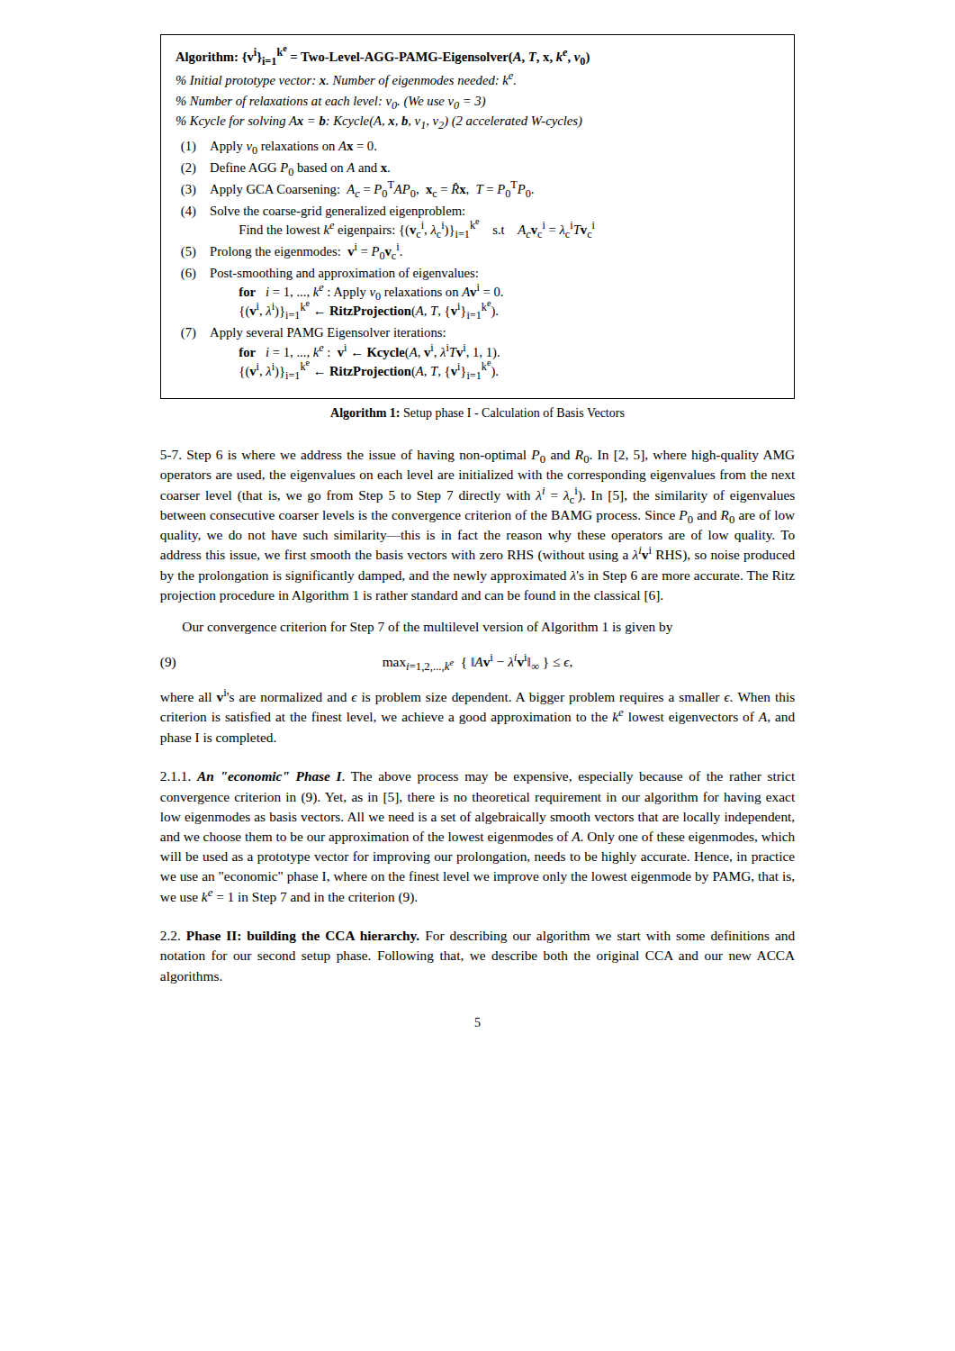Algorithm: {vi}i=1ke = Two-Level-AGG-PAMG-Eigensolver(A, T, x, ke, ν0)
% Initial prototype vector: x. Number of eigenmodes needed: ke.
% Number of relaxations at each level: ν0. (We use ν0 = 3)
% Kcycle for solving Ax = b: Kcycle(A, x, b, ν1, ν2) (2 accelerated W-cycles)
Apply ν0 relaxations on Ax = 0.
Define AGG P0 based on A and x.
Apply GCA Coarsening: Ac = P0TAP0, xc = R̂x, T = P0TP0.
Solve the coarse-grid generalized eigenproblem:
Find the lowest ke eigenpairs: {(vci, λci)}i=1ke s.t Ac vci = λciTvci
Prolong the eigenmodes: vi = P0vci.
Post-smoothing and approximation of eigenvalues:
for i = 1, ..., ke : Apply ν0 relaxations on Avi = 0.
{(vi, λi)}i=1ke ← RitzProjection(A, T, {vi}i=1ke).
Apply several PAMG Eigensolver iterations:
for i = 1, ..., ke : vi ← Kcycle(A, vi, λiTvi, 1, 1).
{(vi, λi)}i=1ke ← RitzProjection(A, T, {vi}i=1ke).
Algorithm 1: Setup phase I - Calculation of Basis Vectors
5-7. Step 6 is where we address the issue of having non-optimal P0 and R0. In [2, 5], where high-quality AMG operators are used, the eigenvalues on each level are initialized with the corresponding eigenvalues from the next coarser level (that is, we go from Step 5 to Step 7 directly with λi = λci). In [5], the similarity of eigenvalues between consecutive coarser levels is the convergence criterion of the BAMG process. Since P0 and R0 are of low quality, we do not have such similarity—this is in fact the reason why these operators are of low quality. To address this issue, we first smooth the basis vectors with zero RHS (without using a λi vi RHS), so noise produced by the prolongation is significantly damped, and the newly approximated λ's in Step 6 are more accurate. The Ritz projection procedure in Algorithm 1 is rather standard and can be found in the classical [6].
Our convergence criterion for Step 7 of the multilevel version of Algorithm 1 is given by
(9) maxi=1,2,...,ke { ‖Avi − λi vi‖∞ } ≤ ϵ,
where all vi's are normalized and ϵ is problem size dependent. A bigger problem requires a smaller ϵ. When this criterion is satisfied at the finest level, we achieve a good approximation to the ke lowest eigenvectors of A, and phase I is completed.
2.1.1. An "economic" Phase I. The above process may be expensive, especially because of the rather strict convergence criterion in (9). Yet, as in [5], there is no theoretical requirement in our algorithm for having exact low eigenmodes as basis vectors. All we need is a set of algebraically smooth vectors that are locally independent, and we choose them to be our approximation of the lowest eigenmodes of A. Only one of these eigenmodes, which will be used as a prototype vector for improving our prolongation, needs to be highly accurate. Hence, in practice we use an "economic" phase I, where on the finest level we improve only the lowest eigenmode by PAMG, that is, we use ke = 1 in Step 7 and in the criterion (9).
2.2. Phase II: building the CCA hierarchy. For describing our algorithm we start with some definitions and notation for our second setup phase. Following that, we describe both the original CCA and our new ACCA algorithms.
5